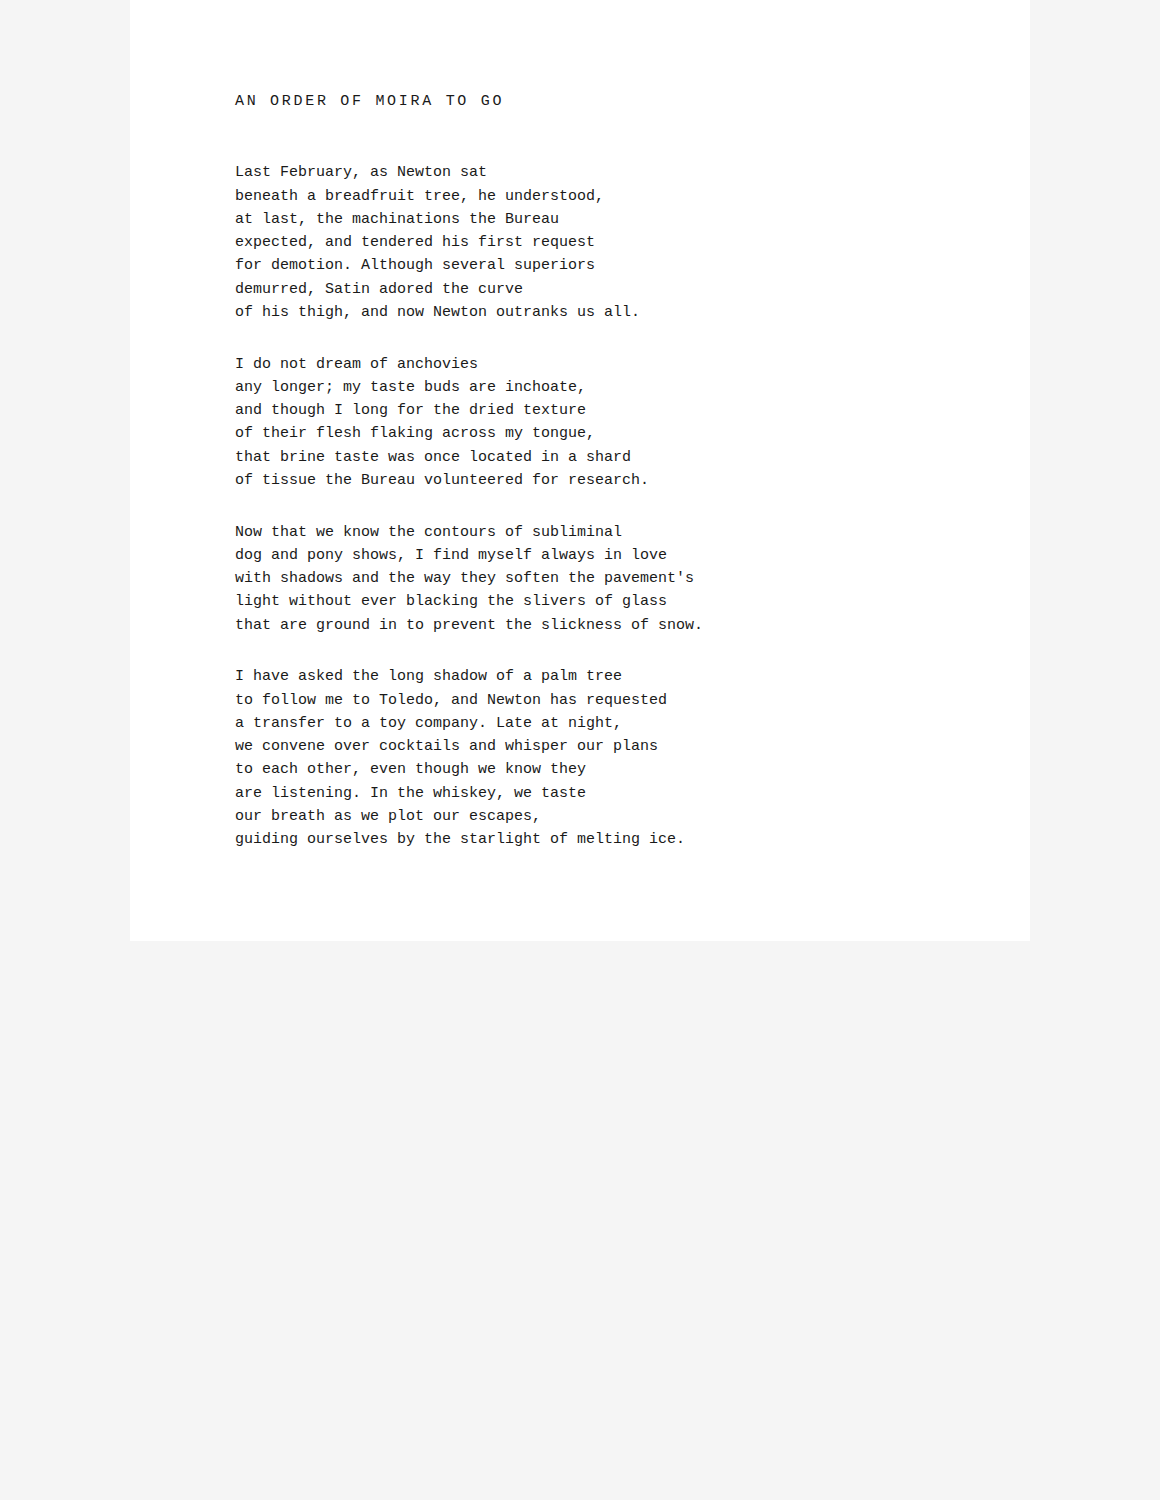An Order of Moira to Go
Last February, as Newton sat beneath a breadfruit tree, he understood, at last, the machinations the Bureau expected, and tendered his first request for demotion. Although several superiors demurred, Satin adored the curve of his thigh, and now Newton outranks us all.
I do not dream of anchovies any longer; my taste buds are inchoate, and though I long for the dried texture of their flesh flaking across my tongue, that brine taste was once located in a shard of tissue the Bureau volunteered for research.
Now that we know the contours of subliminal dog and pony shows, I find myself always in love with shadows and the way they soften the pavement's light without ever blacking the slivers of glass that are ground in to prevent the slickness of snow.
I have asked the long shadow of a palm tree to follow me to Toledo, and Newton has requested a transfer to a toy company. Late at night, we convene over cocktails and whisper our plans to each other, even though we know they are listening. In the whiskey, we taste our breath as we plot our escapes, guiding ourselves by the starlight of melting ice.